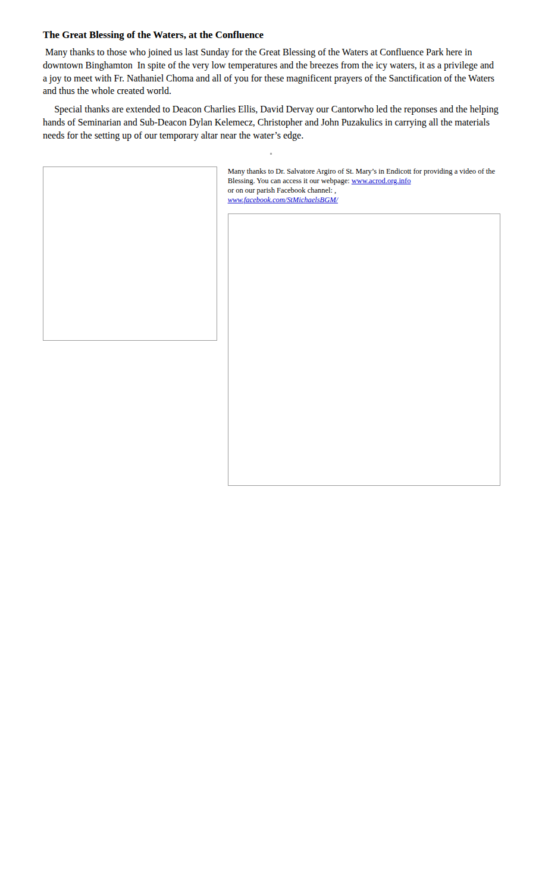The Great Blessing of the Waters, at the Confluence
Many thanks to those who joined us last Sunday for the Great Blessing of the Waters at Confluence Park here in downtown Binghamton In spite of the very low temperatures and the breezes from the icy waters, it as a privilege and a joy to meet with Fr. Nathaniel Choma and all of you for these magnificent prayers of the Sanctification of the Waters and thus the whole created world.
Special thanks are extended to Deacon Charlies Ellis, David Dervay our Cantorwho led the reponses and the helping hands of Seminarian and Sub-Deacon Dylan Kelemecz, Christopher and John Puzakulics in carrying all the materials needs for the setting up of our temporary altar near the water’s edge.
Many thanks to Dr. Salvatore Argiro of St. Mary’s in Endicott for providing a video of the Blessing. You can access it our webpage: www.acrod.org.info
or on our parish Facebook channel: ,
www.facebook.com/StMichaelsBGM/